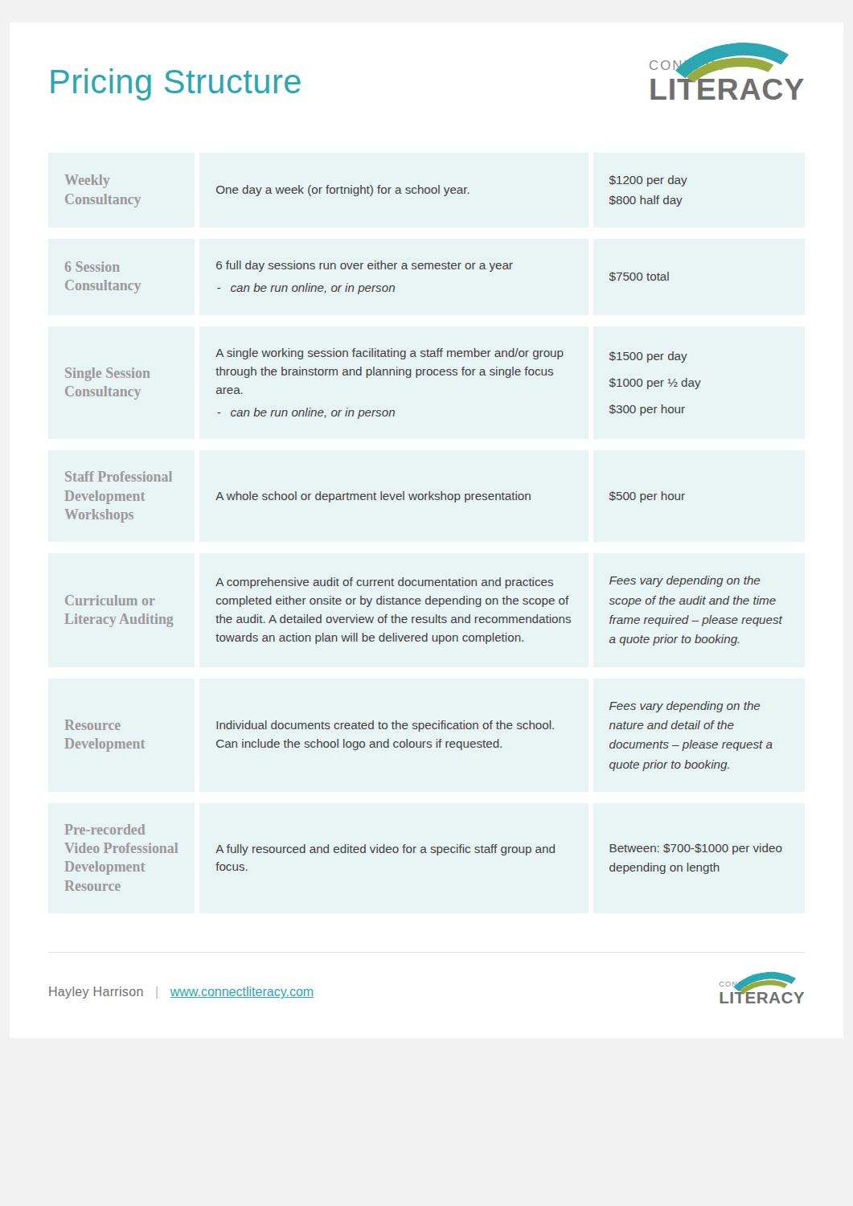Pricing Structure
CONNECT LITERACY
| Weekly Consultancy | One day a week (or fortnight) for a school year. | $1200 per day $800 half day |
| 6 Session Consultancy | 6 full day sessions run over either a semester or a year can be run online, or in person | $7500 total |
| Single Session Consultancy | A single working session facilitating a staff member and/or group through the brainstorm and planning process for a single focus area. can be run online, or in person | $1500 per day $1000 per ½ day $300 per hour |
| Staff Professional Development Workshops | A whole school or department level workshop presentation | $500 per hour |
| Curriculum or Literacy Auditing | A comprehensive audit of current documentation and practices completed either onsite or by distance depending on the scope of the audit. A detailed overview of the results and recommendations towards an action plan will be delivered upon completion. | Fees vary depending on the scope of the audit and the time frame required – please request a quote prior to booking. |
| Resource Development | Individual documents created to the specification of the school. Can include the school logo and colours if requested. | Fees vary depending on the nature and detail of the documents – please request a quote prior to booking. |
| Pre-recorded Video Professional Development Resource | A fully resourced and edited video for a specific staff group and focus. | Between: $700-$1000 per video depending on length |
Hayley Harrison | www.connectliteracy.com
CONNECT LITERACY